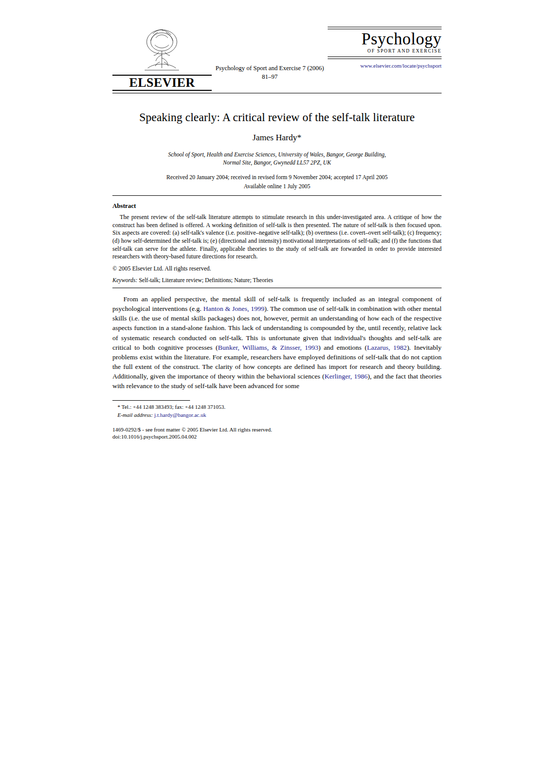ELSEVIER
Psychology of Sport and Exercise 7 (2006) 81–97
Psychology
OF SPORT AND EXERCISE
www.elsevier.com/locate/psychsport
Speaking clearly: A critical review of the self-talk literature
James Hardy*
School of Sport, Health and Exercise Sciences, University of Wales, Bangor, George Building,
Normal Site, Bangor, Gwynedd LL57 2PZ, UK
Received 20 January 2004; received in revised form 9 November 2004; accepted 17 April 2005
Available online 1 July 2005
Abstract
The present review of the self-talk literature attempts to stimulate research in this under-investigated area. A critique of how the construct has been defined is offered. A working definition of self-talk is then presented. The nature of self-talk is then focused upon. Six aspects are covered: (a) self-talk's valence (i.e. positive–negative self-talk); (b) overtness (i.e. covert–overt self-talk); (c) frequency; (d) how self-determined the self-talk is; (e) (directional and intensity) motivational interpretations of self-talk; and (f) the functions that self-talk can serve for the athlete. Finally, applicable theories to the study of self-talk are forwarded in order to provide interested researchers with theory-based future directions for research.
© 2005 Elsevier Ltd. All rights reserved.
Keywords: Self-talk; Literature review; Definitions; Nature; Theories
From an applied perspective, the mental skill of self-talk is frequently included as an integral component of psychological interventions (e.g. Hanton & Jones, 1999). The common use of self-talk in combination with other mental skills (i.e. the use of mental skills packages) does not, however, permit an understanding of how each of the respective aspects function in a stand-alone fashion. This lack of understanding is compounded by the, until recently, relative lack of systematic research conducted on self-talk. This is unfortunate given that individual's thoughts and self-talk are critical to both cognitive processes (Bunker, Williams, & Zinsser, 1993) and emotions (Lazarus, 1982). Inevitably problems exist within the literature. For example, researchers have employed definitions of self-talk that do not caption the full extent of the construct. The clarity of how concepts are defined has import for research and theory building. Additionally, given the importance of theory within the behavioral sciences (Kerlinger, 1986), and the fact that theories with relevance to the study of self-talk have been advanced for some
* Tel.: +44 1248 383493; fax: +44 1248 371053.
E-mail address: j.t.hardy@bangor.ac.uk
1469-0292/$ - see front matter © 2005 Elsevier Ltd. All rights reserved.
doi:10.1016/j.psychsport.2005.04.002